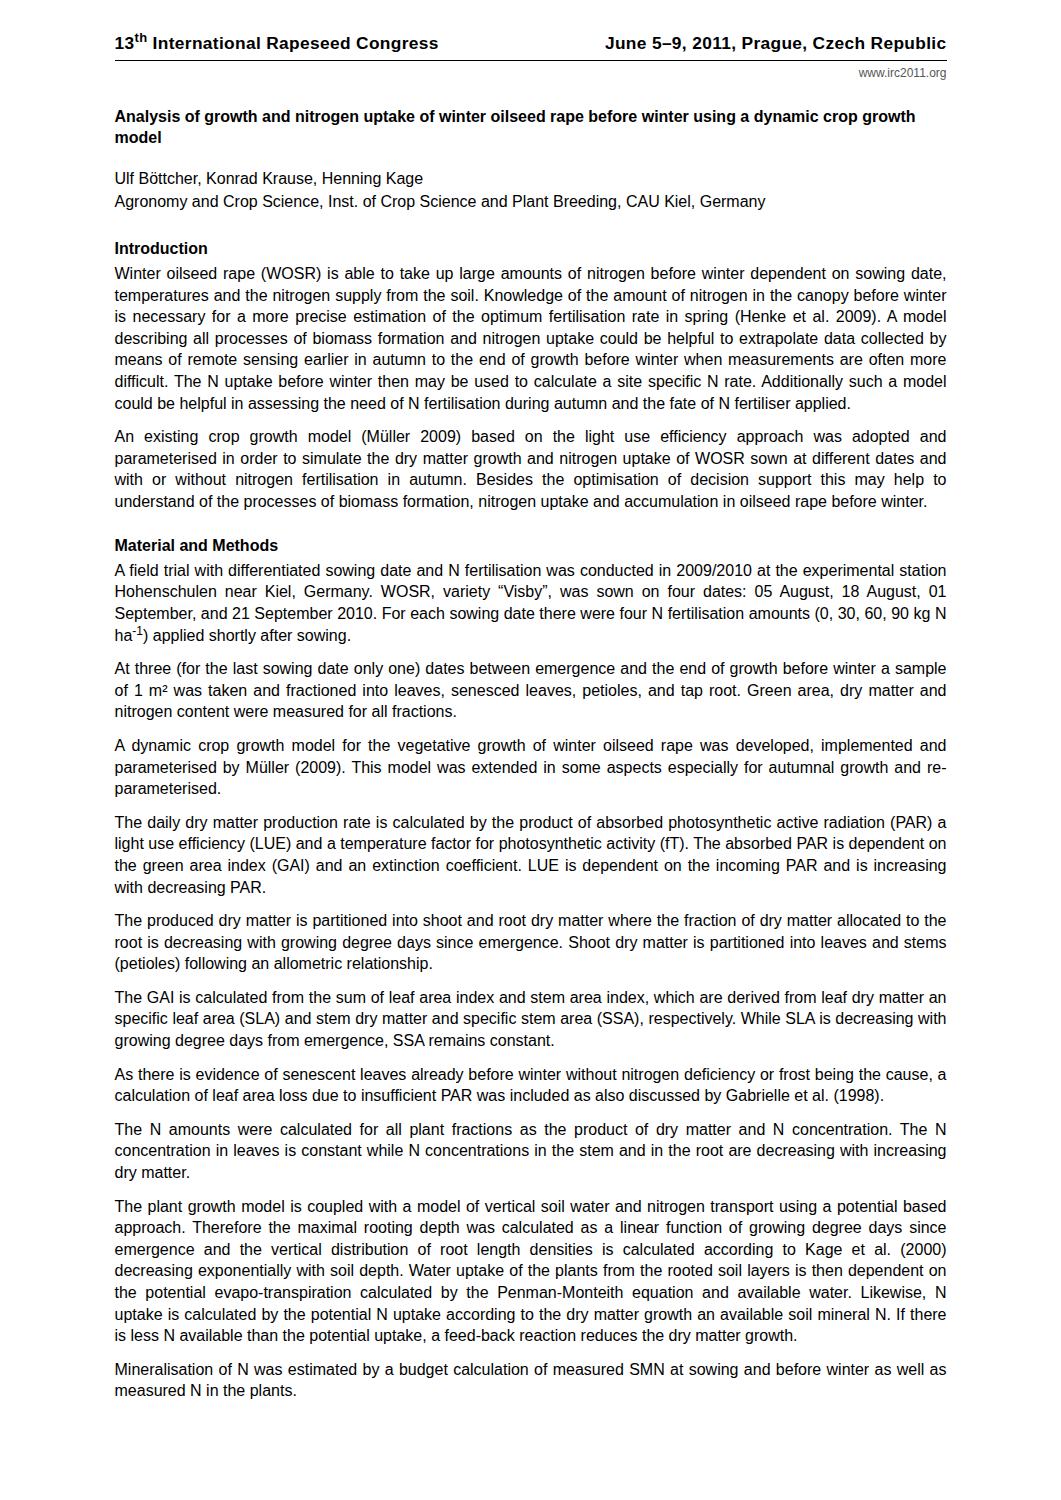13th International Rapeseed Congress June 5–9, 2011, Prague, Czech Republic
www.irc2011.org
Analysis of growth and nitrogen uptake of winter oilseed rape before winter using a dynamic crop growth model
Ulf Böttcher, Konrad Krause, Henning Kage
Agronomy and Crop Science, Inst. of Crop Science and Plant Breeding, CAU Kiel, Germany
Introduction
Winter oilseed rape (WOSR) is able to take up large amounts of nitrogen before winter dependent on sowing date, temperatures and the nitrogen supply from the soil. Knowledge of the amount of nitrogen in the canopy before winter is necessary for a more precise estimation of the optimum fertilisation rate in spring (Henke et al. 2009). A model describing all processes of biomass formation and nitrogen uptake could be helpful to extrapolate data collected by means of remote sensing earlier in autumn to the end of growth before winter when measurements are often more difficult. The N uptake before winter then may be used to calculate a site specific N rate. Additionally such a model could be helpful in assessing the need of N fertilisation during autumn and the fate of N fertiliser applied.
An existing crop growth model (Müller 2009) based on the light use efficiency approach was adopted and parameterised in order to simulate the dry matter growth and nitrogen uptake of WOSR sown at different dates and with or without nitrogen fertilisation in autumn. Besides the optimisation of decision support this may help to understand of the processes of biomass formation, nitrogen uptake and accumulation in oilseed rape before winter.
Material and Methods
A field trial with differentiated sowing date and N fertilisation was conducted in 2009/2010 at the experimental station Hohenschulen near Kiel, Germany. WOSR, variety “Visby”, was sown on four dates: 05 August, 18 August, 01 September, and 21 September 2010. For each sowing date there were four N fertilisation amounts (0, 30, 60, 90 kg N ha-1) applied shortly after sowing.
At three (for the last sowing date only one) dates between emergence and the end of growth before winter a sample of 1 m² was taken and fractioned into leaves, senesced leaves, petioles, and tap root. Green area, dry matter and nitrogen content were measured for all fractions.
A dynamic crop growth model for the vegetative growth of winter oilseed rape was developed, implemented and parameterised by Müller (2009). This model was extended in some aspects especially for autumnal growth and re-parameterised.
The daily dry matter production rate is calculated by the product of absorbed photosynthetic active radiation (PAR) a light use efficiency (LUE) and a temperature factor for photosynthetic activity (fT). The absorbed PAR is dependent on the green area index (GAI) and an extinction coefficient. LUE is dependent on the incoming PAR and is increasing with decreasing PAR.
The produced dry matter is partitioned into shoot and root dry matter where the fraction of dry matter allocated to the root is decreasing with growing degree days since emergence. Shoot dry matter is partitioned into leaves and stems (petioles) following an allometric relationship.
The GAI is calculated from the sum of leaf area index and stem area index, which are derived from leaf dry matter an specific leaf area (SLA) and stem dry matter and specific stem area (SSA), respectively. While SLA is decreasing with growing degree days from emergence, SSA remains constant.
As there is evidence of senescent leaves already before winter without nitrogen deficiency or frost being the cause, a calculation of leaf area loss due to insufficient PAR was included as also discussed by Gabrielle et al. (1998).
The N amounts were calculated for all plant fractions as the product of dry matter and N concentration. The N concentration in leaves is constant while N concentrations in the stem and in the root are decreasing with increasing dry matter.
The plant growth model is coupled with a model of vertical soil water and nitrogen transport using a potential based approach. Therefore the maximal rooting depth was calculated as a linear function of growing degree days since emergence and the vertical distribution of root length densities is calculated according to Kage et al. (2000) decreasing exponentially with soil depth. Water uptake of the plants from the rooted soil layers is then dependent on the potential evapo-transpiration calculated by the Penman-Monteith equation and available water. Likewise, N uptake is calculated by the potential N uptake according to the dry matter growth an available soil mineral N. If there is less N available than the potential uptake, a feed-back reaction reduces the dry matter growth.
Mineralisation of N was estimated by a budget calculation of measured SMN at sowing and before winter as well as measured N in the plants.